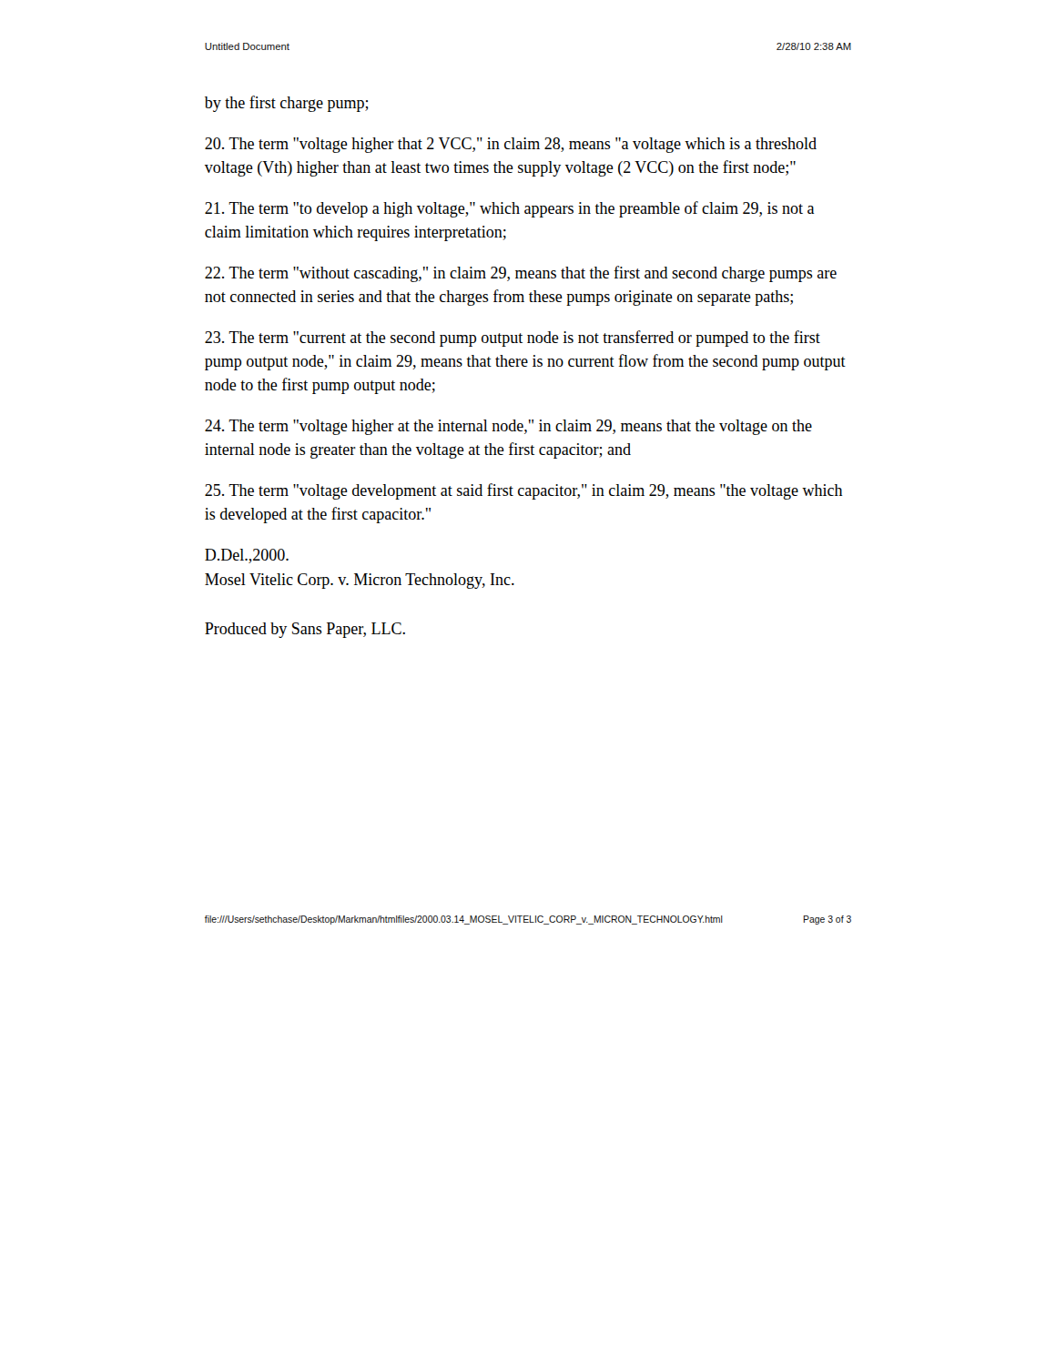Untitled Document 2/28/10 2:38 AM
by the first charge pump;
20. The term "voltage higher that 2 VCC," in claim 28, means "a voltage which is a threshold voltage (Vth) higher than at least two times the supply voltage (2 VCC) on the first node;"
21. The term "to develop a high voltage," which appears in the preamble of claim 29, is not a claim limitation which requires interpretation;
22. The term "without cascading," in claim 29, means that the first and second charge pumps are not connected in series and that the charges from these pumps originate on separate paths;
23. The term "current at the second pump output node is not transferred or pumped to the first pump output node," in claim 29, means that there is no current flow from the second pump output node to the first pump output node;
24. The term "voltage higher at the internal node," in claim 29, means that the voltage on the internal node is greater than the voltage at the first capacitor; and
25. The term "voltage development at said first capacitor," in claim 29, means "the voltage which is developed at the first capacitor."
D.Del.,2000.
Mosel Vitelic Corp. v. Micron Technology, Inc.
Produced by Sans Paper, LLC.
file:///Users/sethchase/Desktop/Markman/htmlfiles/2000.03.14_MOSEL_VITELIC_CORP_v._MICRON_TECHNOLOGY.html Page 3 of 3